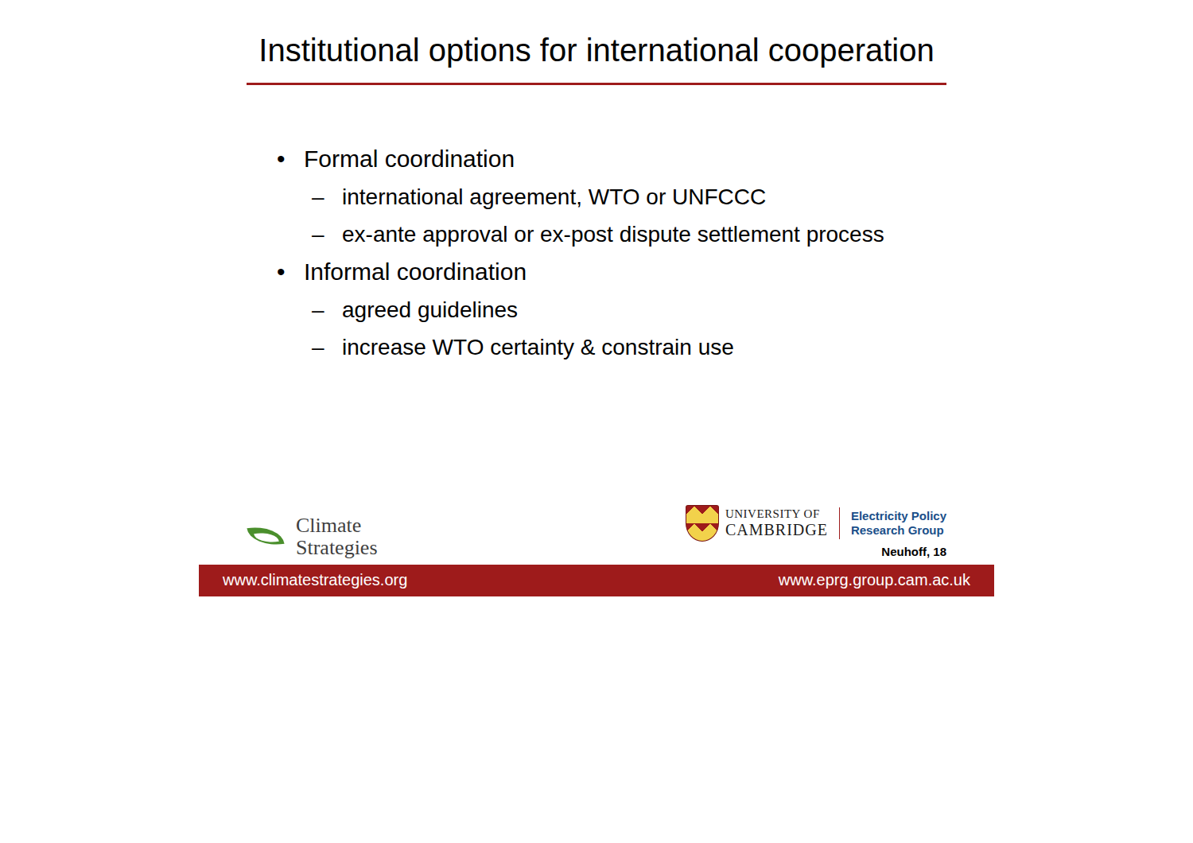Institutional options for international cooperation
Formal coordination
international agreement, WTO or UNFCCC
ex-ante approval or ex-post dispute settlement process
Informal coordination
agreed guidelines
increase WTO certainty & constrain use
Climate
Strategies
UNIVERSITY OF
CAMBRIDGE
Electricity Policy
Research Group
Neuhoff, 18
www.climatestrategies.org www.eprg.group.cam.ac.uk